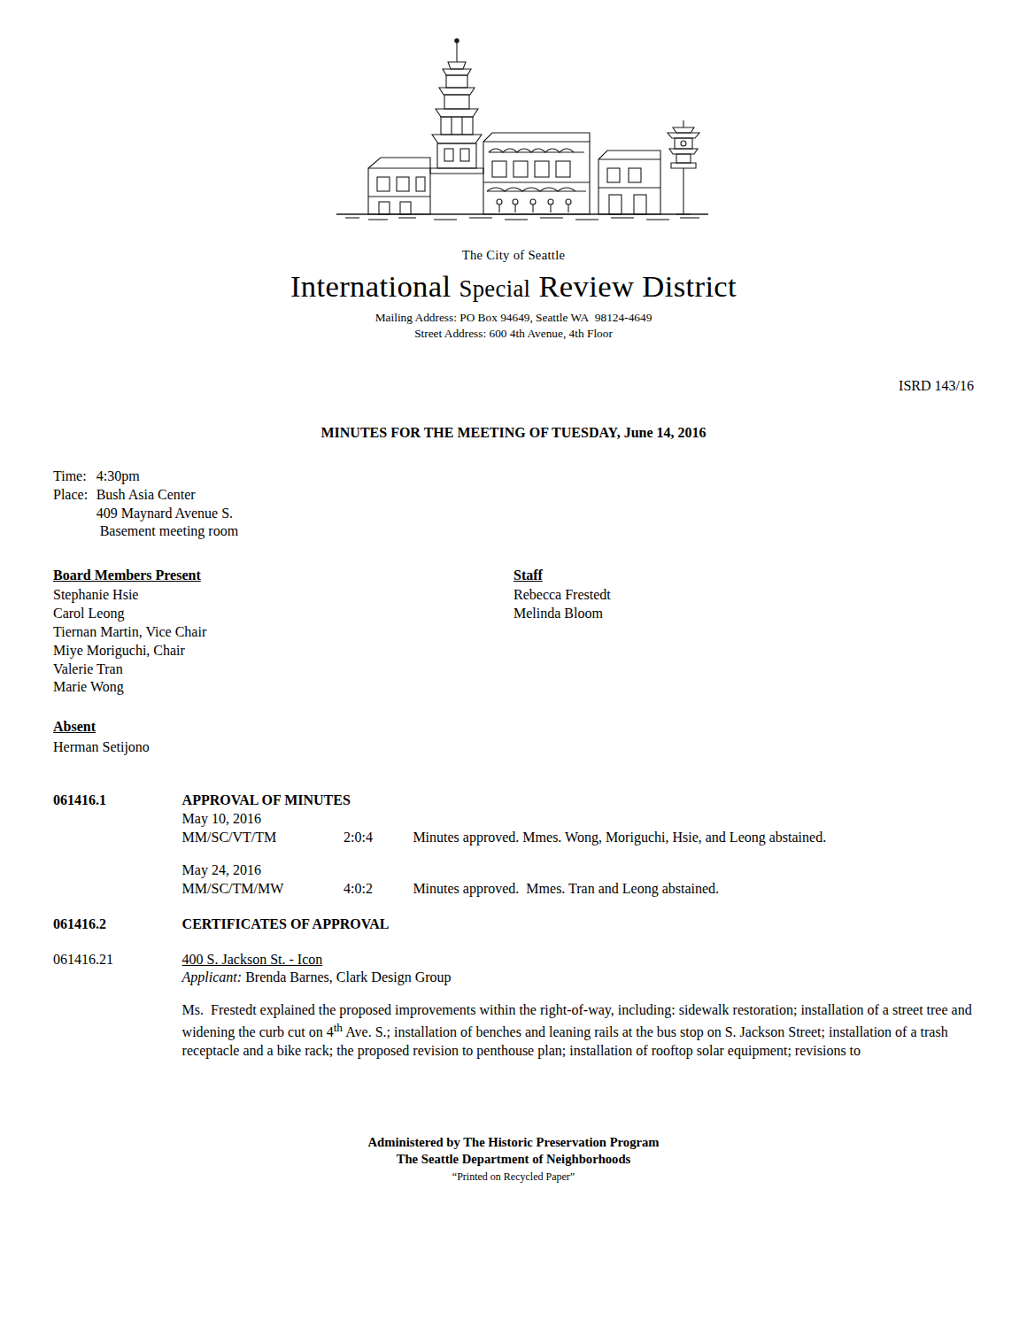The City of Seattle
International Special Review District
Mailing Address: PO Box 94649, Seattle WA 98124-4649
Street Address: 600 4th Avenue, 4th Floor
ISRD 143/16
MINUTES FOR THE MEETING OF TUESDAY, June 14, 2016
| Time: | 4:30pm |
| Place: | Bush Asia Center |
| | 409 Maynard Avenue S. |
| | Basement meeting room |
| Board Members Present Stephanie Hsie Carol Leong Tiernan Martin, Vice Chair Miye Moriguchi, Chair Valerie Tran Marie Wong | Staff Rebecca Frestedt Melinda Bloom |
Absent
Herman Setijono
| 061416.1 | APPROVAL OF MINUTES May 10, 2016 MM/SC/VT/TM 2:0:4 Minutes approved. Mmes. Wong, Moriguchi, Hsie, and Leong abstained. May 24, 2016 MM/SC/TM/MW 4:0:2 Minutes approved. Mmes. Tran and Leong abstained. |
| 061416.2 | CERTIFICATES OF APPROVAL |
| 061416.21 | 400 S. Jackson St. - Icon Applicant: Brenda Barnes, Clark Design Group Ms. Frestedt explained the proposed improvements within the right-of-way, including: sidewalk restoration; installation of a street tree and widening the curb cut on 4 th Ave. S.; installation of benches and leaning rails at the bus stop on S. Jackson Street; installation of a trash receptacle and a bike rack; the proposed revision to penthouse plan; installation of rooftop solar equipment; revisions to |
Administered by The Historic Preservation Program
The Seattle Department of Neighborhoods
“Printed on Recycled Paper”